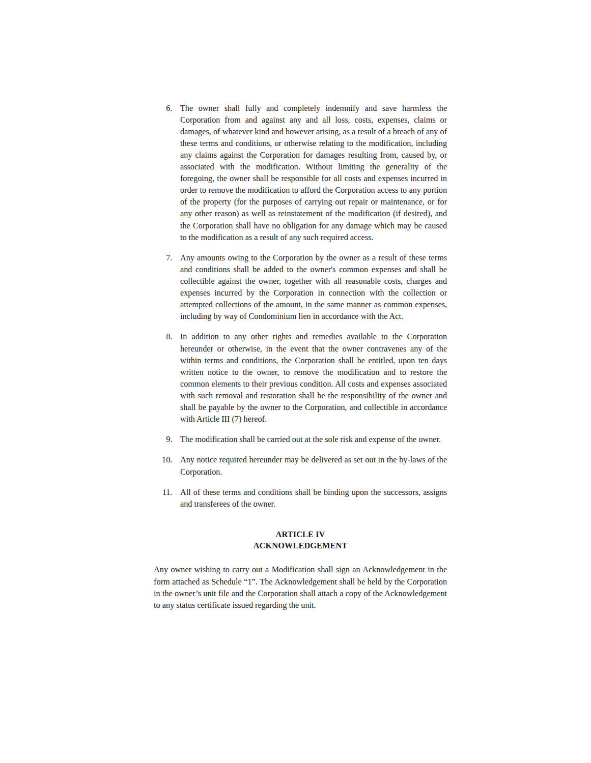The owner shall fully and completely indemnify and save harmless the Corporation from and against any and all loss, costs, expenses, claims or damages, of whatever kind and however arising, as a result of a breach of any of these terms and conditions, or otherwise relating to the modification, including any claims against the Corporation for damages resulting from, caused by, or associated with the modification. Without limiting the generality of the foregoing, the owner shall be responsible for all costs and expenses incurred in order to remove the modification to afford the Corporation access to any portion of the property (for the purposes of carrying out repair or maintenance, or for any other reason) as well as reinstatement of the modification (if desired), and the Corporation shall have no obligation for any damage which may be caused to the modification as a result of any such required access.
Any amounts owing to the Corporation by the owner as a result of these terms and conditions shall be added to the owner's common expenses and shall be collectible against the owner, together with all reasonable costs, charges and expenses incurred by the Corporation in connection with the collection or attempted collections of the amount, in the same manner as common expenses, including by way of Condominium lien in accordance with the Act.
In addition to any other rights and remedies available to the Corporation hereunder or otherwise, in the event that the owner contravenes any of the within terms and conditions, the Corporation shall be entitled, upon ten days written notice to the owner, to remove the modification and to restore the common elements to their previous condition. All costs and expenses associated with such removal and restoration shall be the responsibility of the owner and shall be payable by the owner to the Corporation, and collectible in accordance with Article III (7) hereof.
The modification shall be carried out at the sole risk and expense of the owner.
Any notice required hereunder may be delivered as set out in the by-laws of the Corporation.
All of these terms and conditions shall be binding upon the successors, assigns and transferees of the owner.
ARTICLE IV ACKNOWLEDGEMENT
Any owner wishing to carry out a Modification shall sign an Acknowledgement in the form attached as Schedule “1”. The Acknowledgement shall be held by the Corporation in the owner’s unit file and the Corporation shall attach a copy of the Acknowledgement to any status certificate issued regarding the unit.